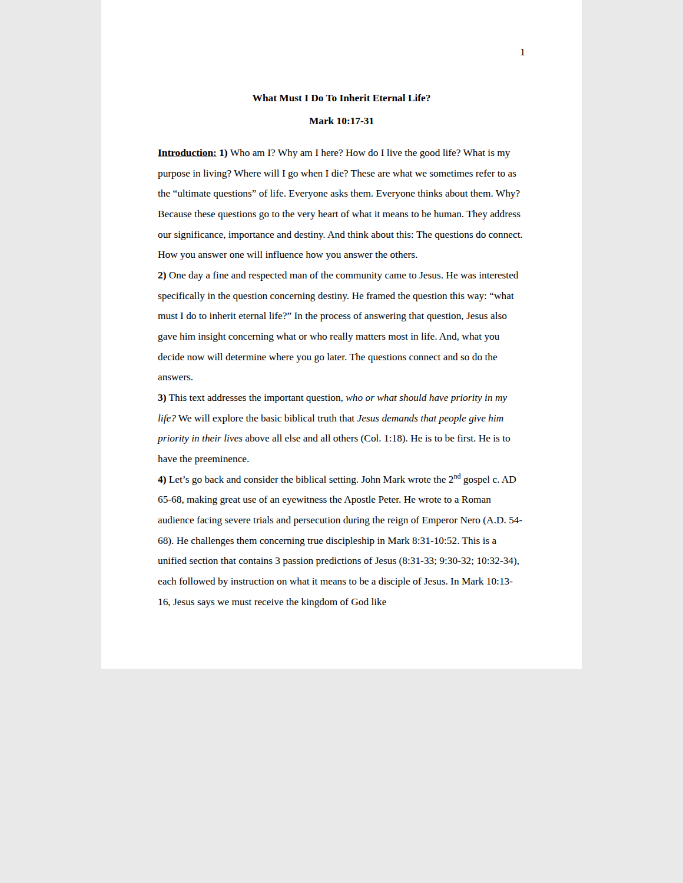1
What Must I Do To Inherit Eternal Life?
Mark 10:17-31
Introduction: 1) Who am I? Why am I here? How do I live the good life? What is my purpose in living? Where will I go when I die? These are what we sometimes refer to as the “ultimate questions” of life. Everyone asks them. Everyone thinks about them. Why? Because these questions go to the very heart of what it means to be human. They address our significance, importance and destiny. And think about this: The questions do connect. How you answer one will influence how you answer the others.
2) One day a fine and respected man of the community came to Jesus. He was interested specifically in the question concerning destiny. He framed the question this way: “what must I do to inherit eternal life?” In the process of answering that question, Jesus also gave him insight concerning what or who really matters most in life. And, what you decide now will determine where you go later. The questions connect and so do the answers.
3) This text addresses the important question, who or what should have priority in my life? We will explore the basic biblical truth that Jesus demands that people give him priority in their lives above all else and all others (Col. 1:18). He is to be first. He is to have the preeminence.
4) Let’s go back and consider the biblical setting. John Mark wrote the 2nd gospel c. AD 65-68, making great use of an eyewitness the Apostle Peter. He wrote to a Roman audience facing severe trials and persecution during the reign of Emperor Nero (A.D. 54-68). He challenges them concerning true discipleship in Mark 8:31-10:52. This is a unified section that contains 3 passion predictions of Jesus (8:31-33; 9:30-32; 10:32-34), each followed by instruction on what it means to be a disciple of Jesus. In Mark 10:13-16, Jesus says we must receive the kingdom of God like